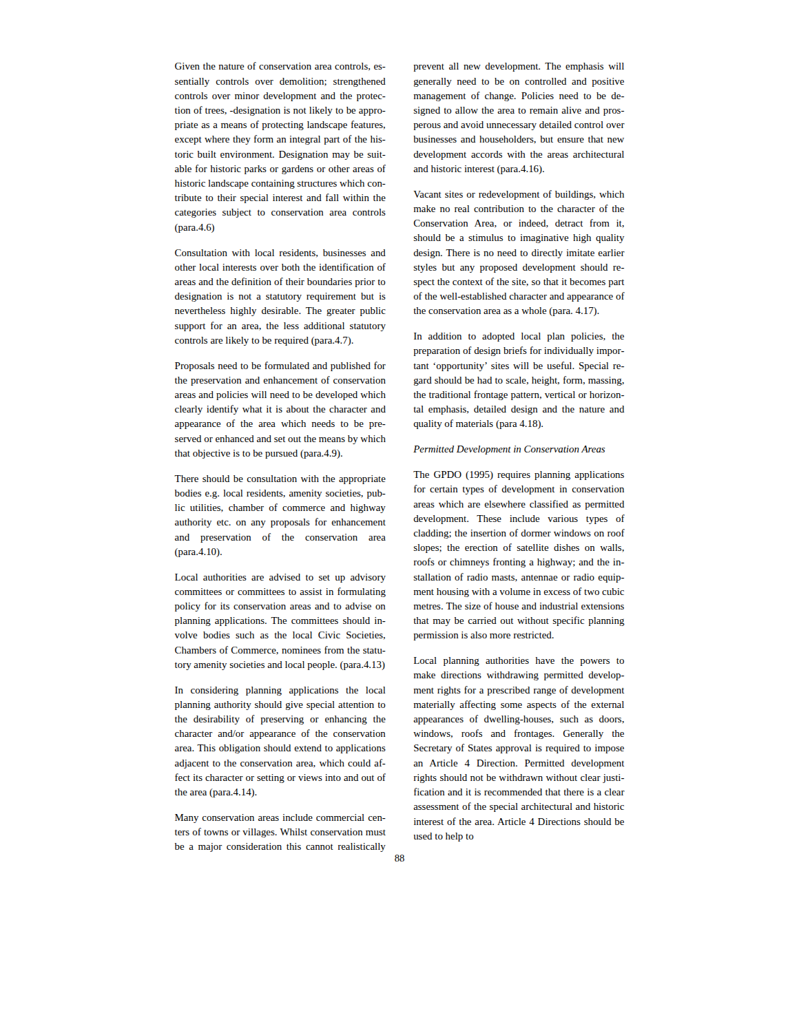Given the nature of conservation area controls, essentially controls over demolition; strengthened controls over minor development and the protection of trees, -designation is not likely to be appropriate as a means of protecting landscape features, except where they form an integral part of the historic built environment. Designation may be suitable for historic parks or gardens or other areas of historic landscape containing structures which contribute to their special interest and fall within the categories subject to conservation area controls (para.4.6)
Consultation with local residents, businesses and other local interests over both the identification of areas and the definition of their boundaries prior to designation is not a statutory requirement but is nevertheless highly desirable. The greater public support for an area, the less additional statutory controls are likely to be required (para.4.7).
Proposals need to be formulated and published for the preservation and enhancement of conservation areas and policies will need to be developed which clearly identify what it is about the character and appearance of the area which needs to be preserved or enhanced and set out the means by which that objective is to be pursued (para.4.9).
There should be consultation with the appropriate bodies e.g. local residents, amenity societies, public utilities, chamber of commerce and highway authority etc. on any proposals for enhancement and preservation of the conservation area (para.4.10).
Local authorities are advised to set up advisory committees or committees to assist in formulating policy for its conservation areas and to advise on planning applications. The committees should involve bodies such as the local Civic Societies, Chambers of Commerce, nominees from the statutory amenity societies and local people. (para.4.13)
In considering planning applications the local planning authority should give special attention to the desirability of preserving or enhancing the character and/or appearance of the conservation area. This obligation should extend to applications adjacent to the conservation area, which could affect its character or setting or views into and out of the area (para.4.14).
Many conservation areas include commercial centers of towns or villages. Whilst conservation must be a major consideration this cannot realistically prevent all new development. The emphasis will generally need to be on controlled and positive management of change. Policies need to be designed to allow the area to remain alive and prosperous and avoid unnecessary detailed control over businesses and householders, but ensure that new development accords with the areas architectural and historic interest (para.4.16).
Vacant sites or redevelopment of buildings, which make no real contribution to the character of the Conservation Area, or indeed, detract from it, should be a stimulus to imaginative high quality design. There is no need to directly imitate earlier styles but any proposed development should respect the context of the site, so that it becomes part of the well-established character and appearance of the conservation area as a whole (para. 4.17).
In addition to adopted local plan policies, the preparation of design briefs for individually important ‘opportunity’ sites will be useful. Special regard should be had to scale, height, form, massing, the traditional frontage pattern, vertical or horizontal emphasis, detailed design and the nature and quality of materials (para 4.18).
Permitted Development in Conservation Areas
The GPDO (1995) requires planning applications for certain types of development in conservation areas which are elsewhere classified as permitted development. These include various types of cladding; the insertion of dormer windows on roof slopes; the erection of satellite dishes on walls, roofs or chimneys fronting a highway; and the installation of radio masts, antennae or radio equipment housing with a volume in excess of two cubic metres. The size of house and industrial extensions that may be carried out without specific planning permission is also more restricted.
Local planning authorities have the powers to make directions withdrawing permitted development rights for a prescribed range of development materially affecting some aspects of the external appearances of dwelling-houses, such as doors, windows, roofs and frontages. Generally the Secretary of States approval is required to impose an Article 4 Direction. Permitted development rights should not be withdrawn without clear justification and it is recommended that there is a clear assessment of the special architectural and historic interest of the area. Article 4 Directions should be used to help to
88